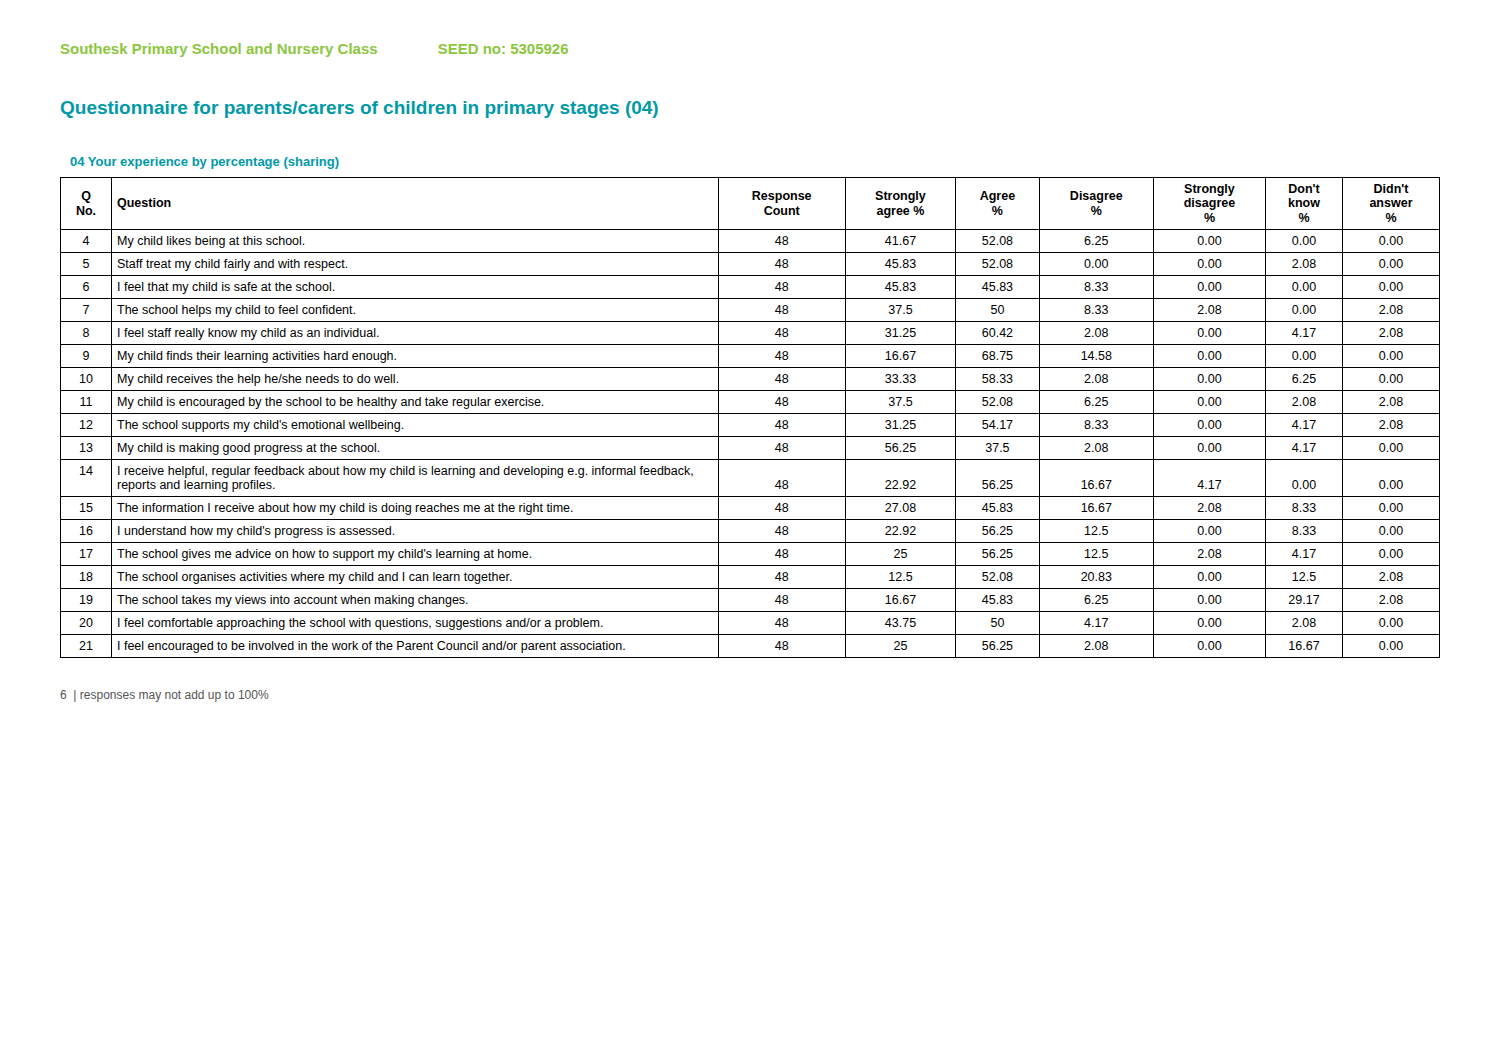Southesk Primary School and Nursery Class SEED no: 5305926
Questionnaire for parents/carers of children in primary stages (04)
04 Your experience by percentage (sharing)
| Q No. | Question | Response Count | Strongly agree % | Agree % | Disagree % | Strongly disagree % | Don't know % | Didn't answer % |
| --- | --- | --- | --- | --- | --- | --- | --- | --- |
| 4 | My child likes being at this school. | 48 | 41.67 | 52.08 | 6.25 | 0.00 | 0.00 | 0.00 |
| 5 | Staff treat my child fairly and with respect. | 48 | 45.83 | 52.08 | 0.00 | 0.00 | 2.08 | 0.00 |
| 6 | I feel that my child is safe at the school. | 48 | 45.83 | 45.83 | 8.33 | 0.00 | 0.00 | 0.00 |
| 7 | The school helps my child to feel confident. | 48 | 37.5 | 50 | 8.33 | 2.08 | 0.00 | 2.08 |
| 8 | I feel staff really know my child as an individual. | 48 | 31.25 | 60.42 | 2.08 | 0.00 | 4.17 | 2.08 |
| 9 | My child finds their learning activities hard enough. | 48 | 16.67 | 68.75 | 14.58 | 0.00 | 0.00 | 0.00 |
| 10 | My child receives the help he/she needs to do well. | 48 | 33.33 | 58.33 | 2.08 | 0.00 | 6.25 | 0.00 |
| 11 | My child is encouraged by the school to be healthy and take regular exercise. | 48 | 37.5 | 52.08 | 6.25 | 0.00 | 2.08 | 2.08 |
| 12 | The school supports my child's emotional wellbeing. | 48 | 31.25 | 54.17 | 8.33 | 0.00 | 4.17 | 2.08 |
| 13 | My child is making good progress at the school. | 48 | 56.25 | 37.5 | 2.08 | 0.00 | 4.17 | 0.00 |
| 14 | I receive helpful, regular feedback about how my child is learning and developing e.g. informal feedback, reports and learning profiles. | 48 | 22.92 | 56.25 | 16.67 | 4.17 | 0.00 | 0.00 |
| 15 | The information I receive about how my child is doing reaches me at the right time. | 48 | 27.08 | 45.83 | 16.67 | 2.08 | 8.33 | 0.00 |
| 16 | I understand how my child's progress is assessed. | 48 | 22.92 | 56.25 | 12.5 | 0.00 | 8.33 | 0.00 |
| 17 | The school gives me advice on how to support my child's learning at home. | 48 | 25 | 56.25 | 12.5 | 2.08 | 4.17 | 0.00 |
| 18 | The school organises activities where my child and I can learn together. | 48 | 12.5 | 52.08 | 20.83 | 0.00 | 12.5 | 2.08 |
| 19 | The school takes my views into account when making changes. | 48 | 16.67 | 45.83 | 6.25 | 0.00 | 29.17 | 2.08 |
| 20 | I feel comfortable approaching the school with questions, suggestions and/or a problem. | 48 | 43.75 | 50 | 4.17 | 0.00 | 2.08 | 0.00 |
| 21 | I feel encouraged to be involved in the work of the Parent Council and/or parent association. | 48 | 25 | 56.25 | 2.08 | 0.00 | 16.67 | 0.00 |
6 | responses may not add up to 100%